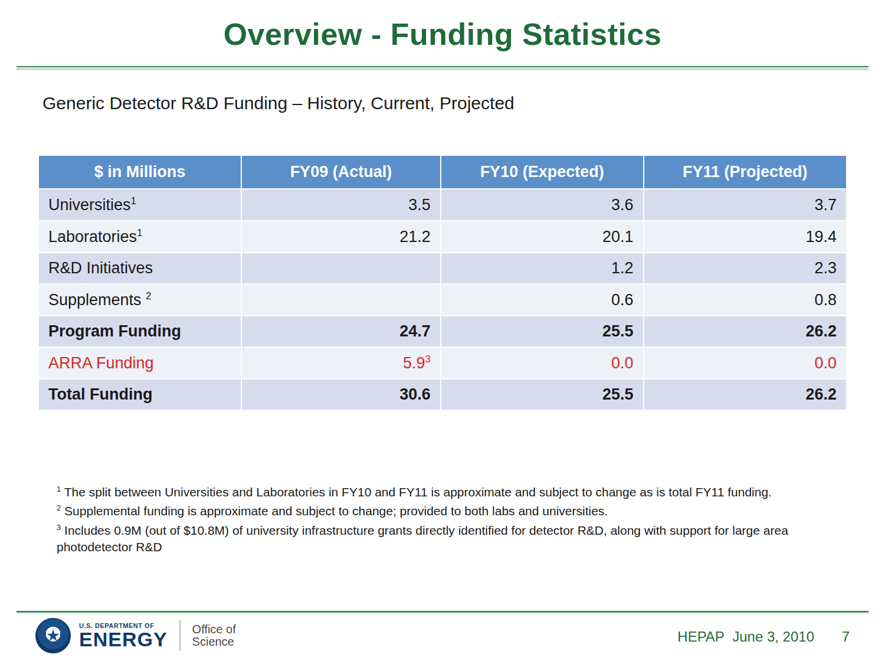Overview - Funding Statistics
Generic Detector R&D Funding – History, Current, Projected
| $ in Millions | FY09 (Actual) | FY10 (Expected) | FY11 (Projected) |
| --- | --- | --- | --- |
| Universities 1 | 3.5 | 3.6 | 3.7 |
| Laboratories 1 | 21.2 | 20.1 | 19.4 |
| R&D Initiatives | | 1.2 | 2.3 |
| Supplements 2 | | 0.6 | 0.8 |
| Program Funding | 24.7 | 25.5 | 26.2 |
| ARRA Funding | 5.9 3 | 0.0 | 0.0 |
| Total Funding | 30.6 | 25.5 | 26.2 |
1 The split between Universities and Laboratories in FY10 and FY11 is approximate and subject to change as is total FY11 funding.
2 Supplemental funding is approximate and subject to change; provided to both labs and universities.
3 Includes 0.9M (out of $10.8M) of university infrastructure grants directly identified for detector R&D, along with support for large area photodetector R&D
U.S. DEPARTMENT OF ENERGY
Office of
Science
HEPAP June 3, 2010
7